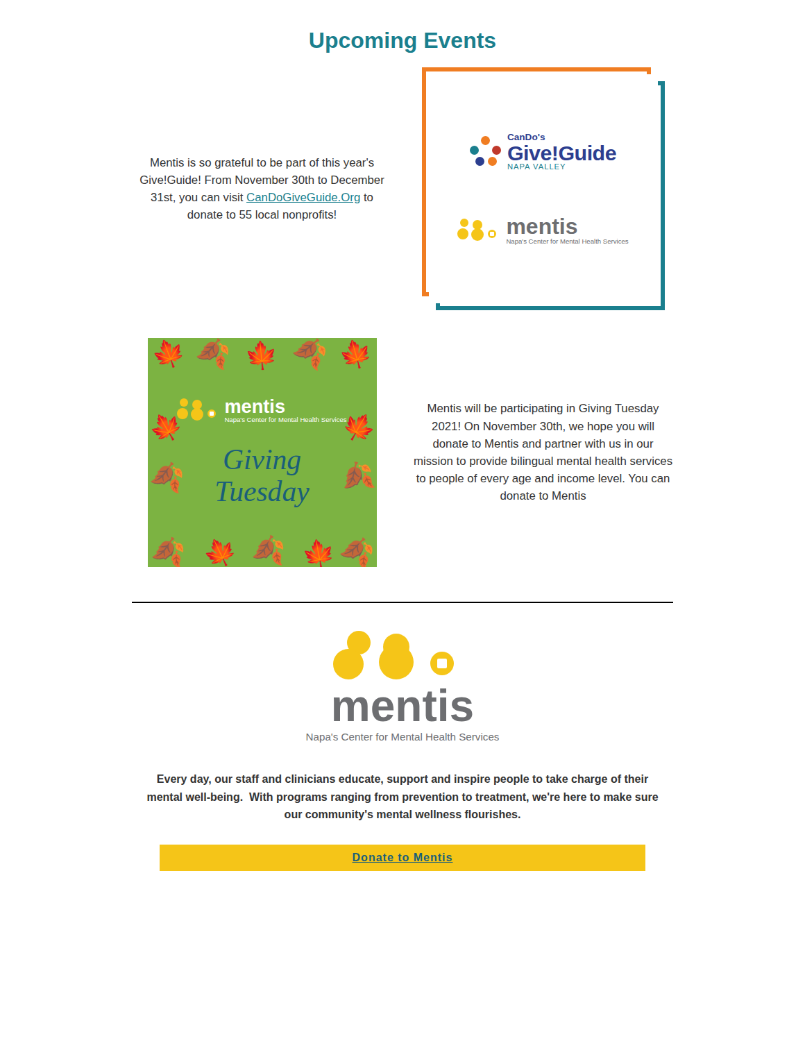Upcoming Events
Mentis is so grateful to be part of this year's Give!Guide! From November 30th to December 31st, you can visit CanDoGiveGuide.Org to donate to 55 local nonprofits!
CanDo's Give!Guide NAPA VALLEY
mentis Napa's Center for Mental Health Services
Mentis will be participating in Giving Tuesday 2021! On November 30th, we hope you will donate to Mentis and partner with us in our mission to provide bilingual mental health services to people of every age and income level. You can donate to Mentis
🍁 🍂 🍁 🍂 🍁 🍂 🍁 🍂 🍁 🍂 🍁 🍂 🍁 🍂
mentis Napa's Center for Mental Health Services
Giving
Tuesday
mentis
Napa's Center for Mental Health Services
Every day, our staff and clinicians educate, support and inspire people to take charge of their mental well-being. With programs ranging from prevention to treatment, we're here to make sure our community's mental wellness flourishes.
Donate to Mentis